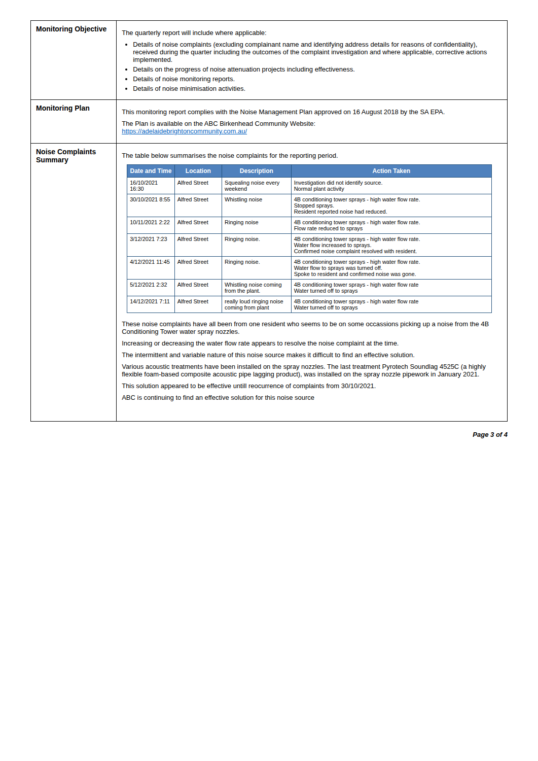| Monitoring Objective | The quarterly report will include where applicable: Details of noise complaints (excluding complainant name and identifying address details for reasons of confidentiality), received during the quarter including the outcomes of the complaint investigation and where applicable, corrective actions implemented. Details on the progress of noise attenuation projects including effectiveness. Details of noise monitoring reports. Details of noise minimisation activities. |
| Monitoring Plan | This monitoring report complies with the Noise Management Plan approved on 16 August 2018 by the SA EPA. The Plan is available on the ABC Birkenhead Community Website: https://adelaidebrightoncommunity.com.au/ |
| Noise Complaints Summary | The table below summarises the noise complaints for the reporting period. / Date and Time / Location / Description / Action Taken / / --- / --- / --- / --- / / 16/10/2021 16:30 / Alfred Street / Squealing noise every weekend / Investigation did not identify source. Normal plant activity / / 30/10/2021 8:55 / Alfred Street / Whistling noise / 4B conditioning tower sprays - high water flow rate. Stopped sprays. Resident reported noise had reduced. / / 10/11/2021 2:22 / Alfred Street / Ringing noise / 4B conditioning tower sprays - high water flow rate. Flow rate reduced to sprays / / 3/12/2021 7:23 / Alfred Street / Ringing noise. / 4B conditioning tower sprays - high water flow rate. Water flow increased to sprays. Confirmed noise complaint resolved with resident. / / 4/12/2021 11:45 / Alfred Street / Ringing noise. / 4B conditioning tower sprays - high water flow rate. Water flow to sprays was turned off. Spoke to resident and confirmed noise was gone. / / 5/12/2021 2:32 / Alfred Street / Whistling noise coming from the plant. / 4B conditioning tower sprays - high water flow rate Water turned off to sprays / / 14/12/2021 7:11 / Alfred Street / really loud ringing noise coming from plant / 4B conditioning tower sprays - high water flow rate Water turned off to sprays / These noise complaints have all been from one resident who seems to be on some occassions picking up a noise from the 4B Conditioning Tower water spray nozzles. Increasing or decreasing the water flow rate appears to resolve the noise complaint at the time. The intermittent and variable nature of this noise source makes it difficult to find an effective solution. Various acoustic treatments have been installed on the spray nozzles. The last treatment Pyrotech Soundlag 4525C (a highly flexible foam-based composite acoustic pipe lagging product), was installed on the spray nozzle pipework in January 2021. This solution appeared to be effective untill reocurrence of complaints from 30/10/2021. ABC is continuing to find an effective solution for this noise source |
Page 3 of 4